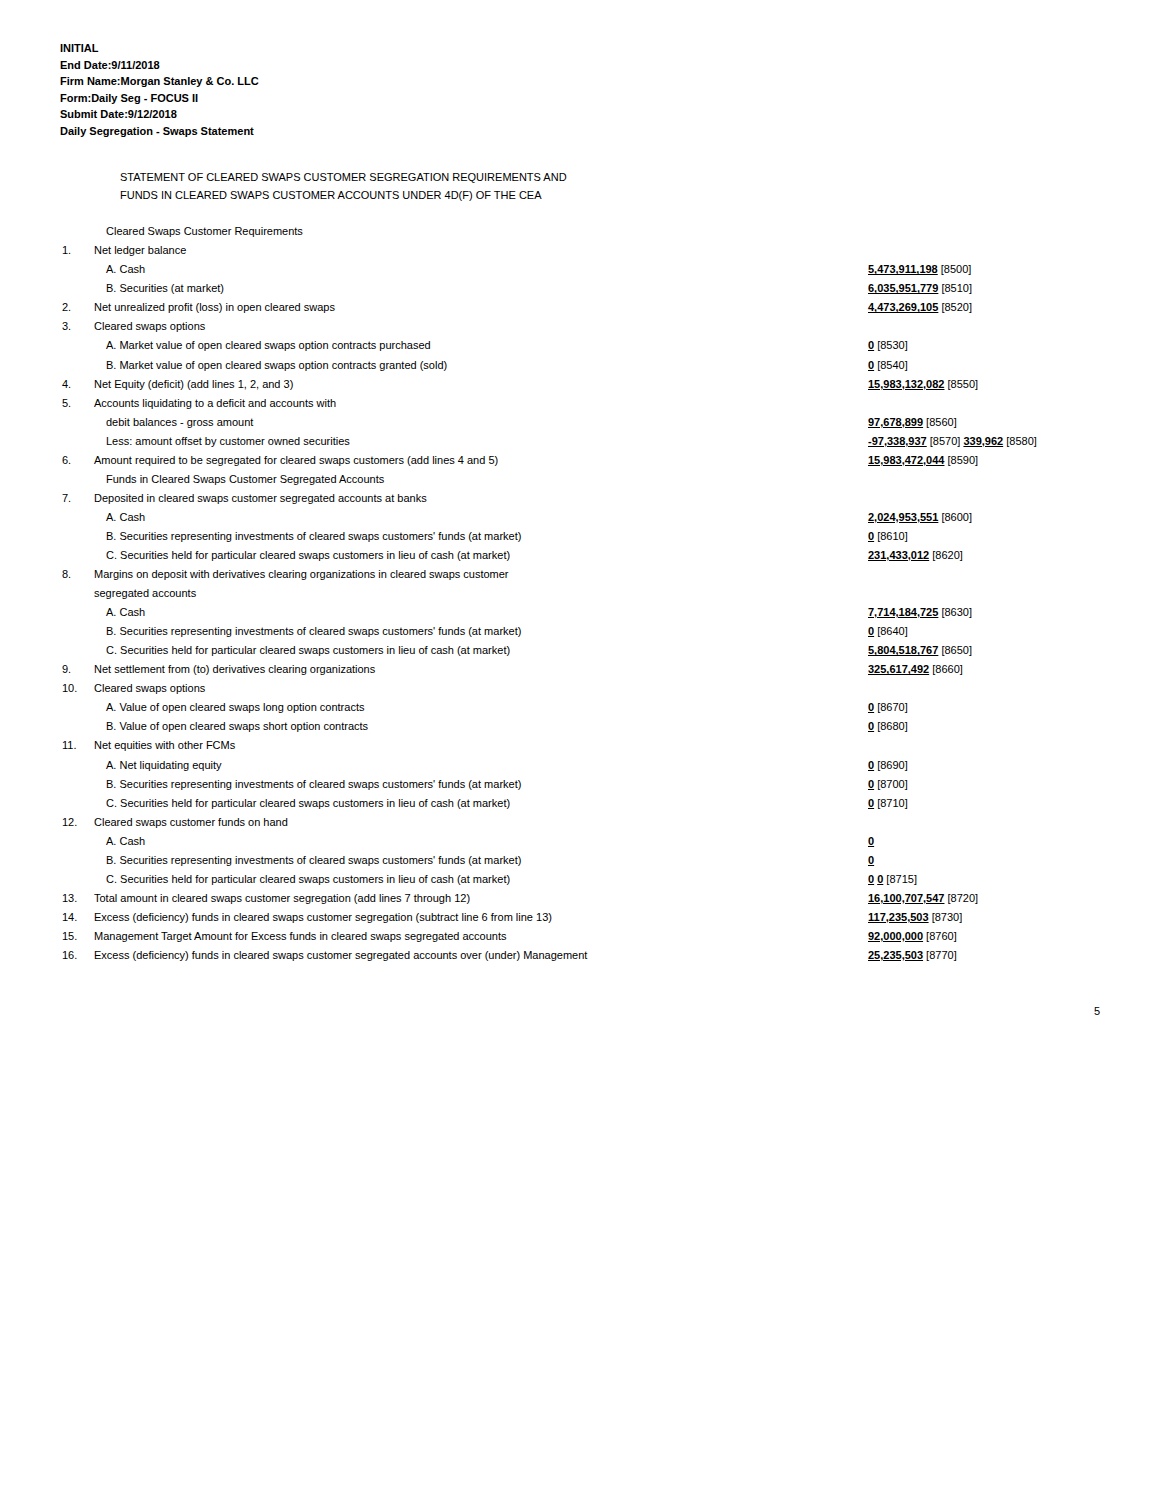INITIAL
End Date:9/11/2018
Firm Name:Morgan Stanley & Co. LLC
Form:Daily Seg - FOCUS II
Submit Date:9/12/2018
Daily Segregation - Swaps Statement
STATEMENT OF CLEARED SWAPS CUSTOMER SEGREGATION REQUIREMENTS AND
FUNDS IN CLEARED SWAPS CUSTOMER ACCOUNTS UNDER 4D(F) OF THE CEA
| | Cleared Swaps Customer Requirements | |
| 1. | Net ledger balance | |
| | A. Cash | 5,473,911,198 [8500] |
| | B. Securities (at market) | 6,035,951,779 [8510] |
| 2. | Net unrealized profit (loss) in open cleared swaps | 4,473,269,105 [8520] |
| 3. | Cleared swaps options | |
| | A. Market value of open cleared swaps option contracts purchased | 0 [8530] |
| | B. Market value of open cleared swaps option contracts granted (sold) | 0 [8540] |
| 4. | Net Equity (deficit) (add lines 1, 2, and 3) | 15,983,132,082 [8550] |
| 5. | Accounts liquidating to a deficit and accounts with | |
| | debit balances - gross amount | 97,678,899 [8560] |
| | Less: amount offset by customer owned securities | -97,338,937 [8570] 339,962 [8580] |
| 6. | Amount required to be segregated for cleared swaps customers (add lines 4 and 5) | 15,983,472,044 [8590] |
| | Funds in Cleared Swaps Customer Segregated Accounts | |
| 7. | Deposited in cleared swaps customer segregated accounts at banks | |
| | A. Cash | 2,024,953,551 [8600] |
| | B. Securities representing investments of cleared swaps customers' funds (at market) | 0 [8610] |
| | C. Securities held for particular cleared swaps customers in lieu of cash (at market) | 231,433,012 [8620] |
| 8. | Margins on deposit with derivatives clearing organizations in cleared swaps customer | |
| | segregated accounts | |
| | A. Cash | 7,714,184,725 [8630] |
| | B. Securities representing investments of cleared swaps customers' funds (at market) | 0 [8640] |
| | C. Securities held for particular cleared swaps customers in lieu of cash (at market) | 5,804,518,767 [8650] |
| 9. | Net settlement from (to) derivatives clearing organizations | 325,617,492 [8660] |
| 10. | Cleared swaps options | |
| | A. Value of open cleared swaps long option contracts | 0 [8670] |
| | B. Value of open cleared swaps short option contracts | 0 [8680] |
| 11. | Net equities with other FCMs | |
| | A. Net liquidating equity | 0 [8690] |
| | B. Securities representing investments of cleared swaps customers' funds (at market) | 0 [8700] |
| | C. Securities held for particular cleared swaps customers in lieu of cash (at market) | 0 [8710] |
| 12. | Cleared swaps customer funds on hand | |
| | A. Cash | 0 |
| | B. Securities representing investments of cleared swaps customers' funds (at market) | 0 |
| | C. Securities held for particular cleared swaps customers in lieu of cash (at market) | 0 0 [8715] |
| 13. | Total amount in cleared swaps customer segregation (add lines 7 through 12) | 16,100,707,547 [8720] |
| 14. | Excess (deficiency) funds in cleared swaps customer segregation (subtract line 6 from line 13) | 117,235,503 [8730] |
| 15. | Management Target Amount for Excess funds in cleared swaps segregated accounts | 92,000,000 [8760] |
| 16. | Excess (deficiency) funds in cleared swaps customer segregated accounts over (under) Management | 25,235,503 [8770] |
5